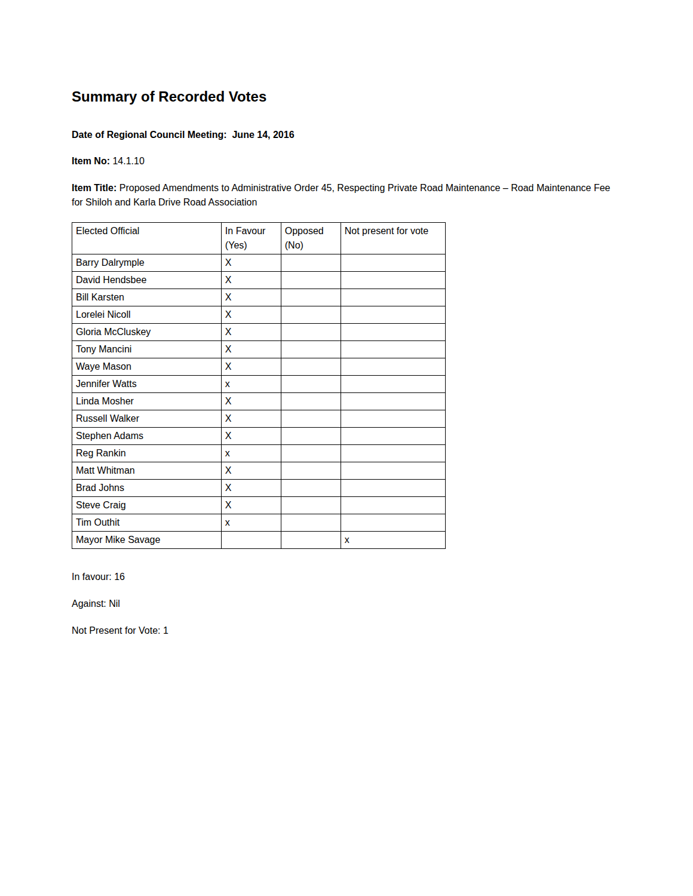Summary of Recorded Votes
Date of Regional Council Meeting: June 14, 2016
Item No: 14.1.10
Item Title: Proposed Amendments to Administrative Order 45, Respecting Private Road Maintenance – Road Maintenance Fee for Shiloh and Karla Drive Road Association
| Elected Official | In Favour (Yes) | Opposed (No) | Not present for vote |
| --- | --- | --- | --- |
| Barry Dalrymple | X | | |
| David Hendsbee | X | | |
| Bill Karsten | X | | |
| Lorelei Nicoll | X | | |
| Gloria McCluskey | X | | |
| Tony Mancini | X | | |
| Waye Mason | X | | |
| Jennifer Watts | x | | |
| Linda Mosher | X | | |
| Russell Walker | X | | |
| Stephen Adams | X | | |
| Reg Rankin | x | | |
| Matt Whitman | X | | |
| Brad Johns | X | | |
| Steve Craig | X | | |
| Tim Outhit | x | | |
| Mayor Mike Savage | | | x |
In favour: 16
Against: Nil
Not Present for Vote: 1